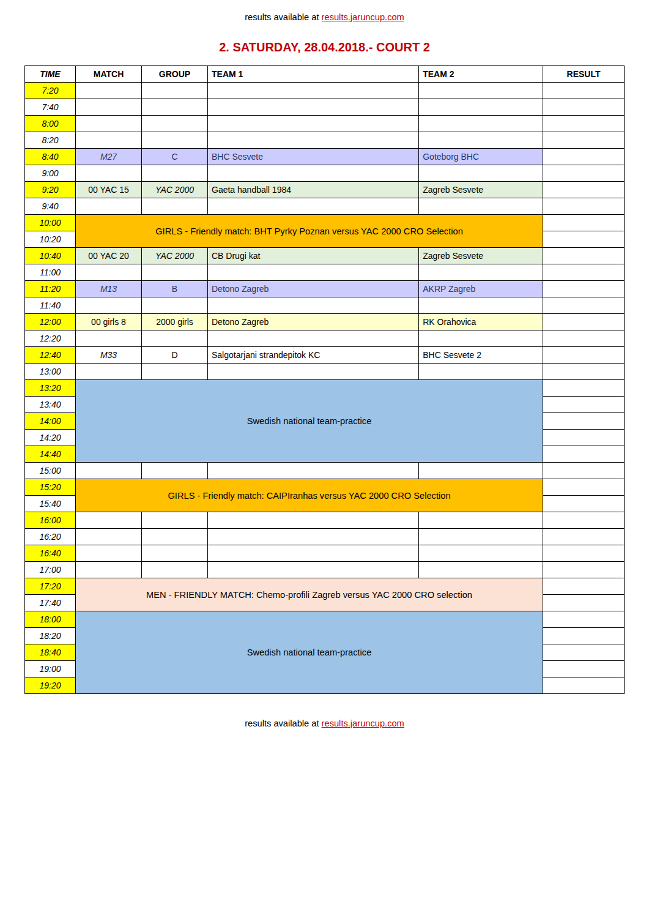results available at results.jaruncup.com
2. SATURDAY, 28.04.2018.- COURT 2
| TIME | MATCH | GROUP | TEAM 1 | TEAM 2 | RESULT |
| --- | --- | --- | --- | --- | --- |
| 7:20 | | | | | |
| 7:40 | | | | | |
| 8:00 | | | | | |
| 8:20 | | | | | |
| 8:40 | M27 | C | BHC Sesvete | Goteborg BHC | |
| 9:00 | | | | | |
| 9:20 | 00 YAC 15 | YAC 2000 | Gaeta handball 1984 | Zagreb Sesvete | |
| 9:40 | | | | | |
| 10:00 | GIRLS - Friendly match: BHT Pyrky Poznan versus YAC 2000 CRO Selection | |
| 10:20 | |
| 10:40 | 00 YAC 20 | YAC 2000 | CB Drugi kat | Zagreb Sesvete | |
| 11:00 | | | | | |
| 11:20 | M13 | B | Detono Zagreb | AKRP Zagreb | |
| 11:40 | | | | | |
| 12:00 | 00 girls 8 | 2000 girls | Detono Zagreb | RK Orahovica | |
| 12:20 | | | | | |
| 12:40 | M33 | D | Salgotarjani strandepitok KC | BHC Sesvete 2 | |
| 13:00 | | | | | |
| 13:20 | Swedish national team-practice | |
| 13:40 | |
| 14:00 | |
| 14:20 | |
| 14:40 | |
| 15:00 | | | | | |
| 15:20 | GIRLS - Friendly match: CAIPIranhas versus YAC 2000 CRO Selection | |
| 15:40 | |
| 16:00 | | | | | |
| 16:20 | | | | | |
| 16:40 | | | | | |
| 17:00 | | | | | |
| 17:20 | MEN - FRIENDLY MATCH: Chemo-profili Zagreb versus YAC 2000 CRO selection | |
| 17:40 | |
| 18:00 | Swedish national team-practice | |
| 18:20 | |
| 18:40 | |
| 19:00 | |
| 19:20 | |
results available at results.jaruncup.com